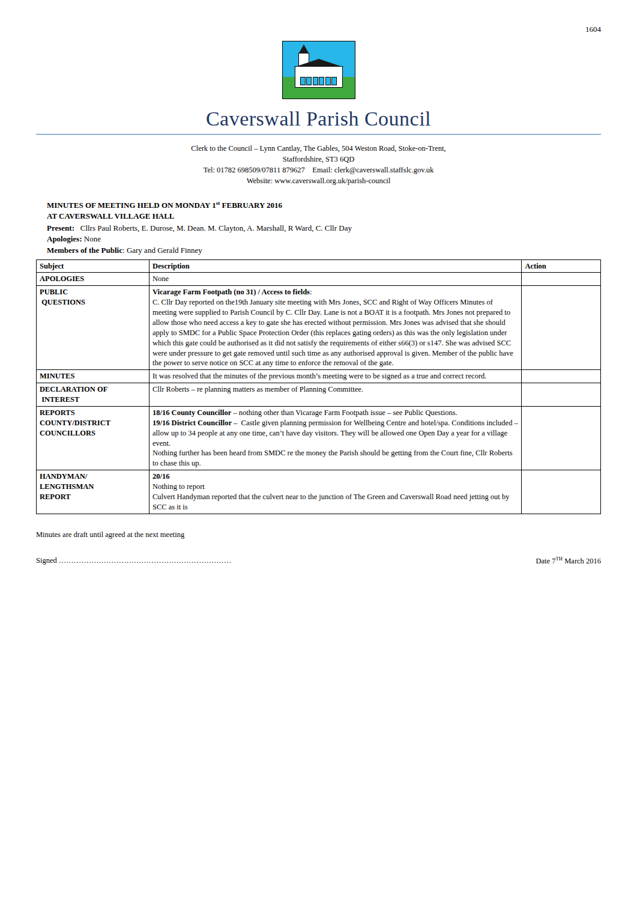1604
Caverswall Parish Council
Clerk to the Council – Lynn Cantlay, The Gables, 504 Weston Road, Stoke-on-Trent,
Staffordshire, ST3 6QD
Tel: 01782 698509/07811 879627 Email: clerk@caverswall.staffslc.gov.uk
Website: www.caverswall.org.uk/parish-council
MINUTES OF MEETING HELD ON MONDAY 1st FEBRUARY 2016
AT CAVERSWALL VILLAGE HALL
Present: Cllrs Paul Roberts, E. Durose, M. Dean. M. Clayton, A. Marshall, R Ward, C. Cllr Day
Apologies: None
Members of the Public: Gary and Gerald Finney
| Subject | Description | Action |
| --- | --- | --- |
| APOLOGIES | None | |
| PUBLIC QUESTIONS | Vicarage Farm Footpath (no 31) / Access to fields : C. Cllr Day reported on the19th January site meeting with Mrs Jones, SCC and Right of Way Officers Minutes of meeting were supplied to Parish Council by C. Cllr Day. Lane is not a BOAT it is a footpath. Mrs Jones not prepared to allow those who need access a key to gate she has erected without permission. Mrs Jones was advised that she should apply to SMDC for a Public Space Protection Order (this replaces gating orders) as this was the only legislation under which this gate could be authorised as it did not satisfy the requirements of either s66(3) or s147. She was advised SCC were under pressure to get gate removed until such time as any authorised approval is given. Member of the public have the power to serve notice on SCC at any time to enforce the removal of the gate. | |
| MINUTES | It was resolved that the minutes of the previous month’s meeting were to be signed as a true and correct record. | |
| DECLARATION OF INTEREST | Cllr Roberts – re planning matters as member of Planning Committee. | |
| REPORTS COUNTY/DISTRICT COUNCILLORS | 18/16 County Councillor – nothing other than Vicarage Farm Footpath issue – see Public Questions. 19/16 District Councillor – Castle given planning permission for Wellbeing Centre and hotel/spa. Conditions included – allow up to 34 people at any one time, can’t have day visitors. They will be allowed one Open Day a year for a village event. Nothing further has been heard from SMDC re the money the Parish should be getting from the Court fine, Cllr Roberts to chase this up. | |
| HANDYMAN/ LENGTHSMAN REPORT | 20/16 Nothing to report Culvert Handyman reported that the culvert near to the junction of The Green and Caverswall Road need jetting out by SCC as it is | |
Minutes are draft until agreed at the next meeting
Signed …………………………………………………………… Date 7TH March 2016